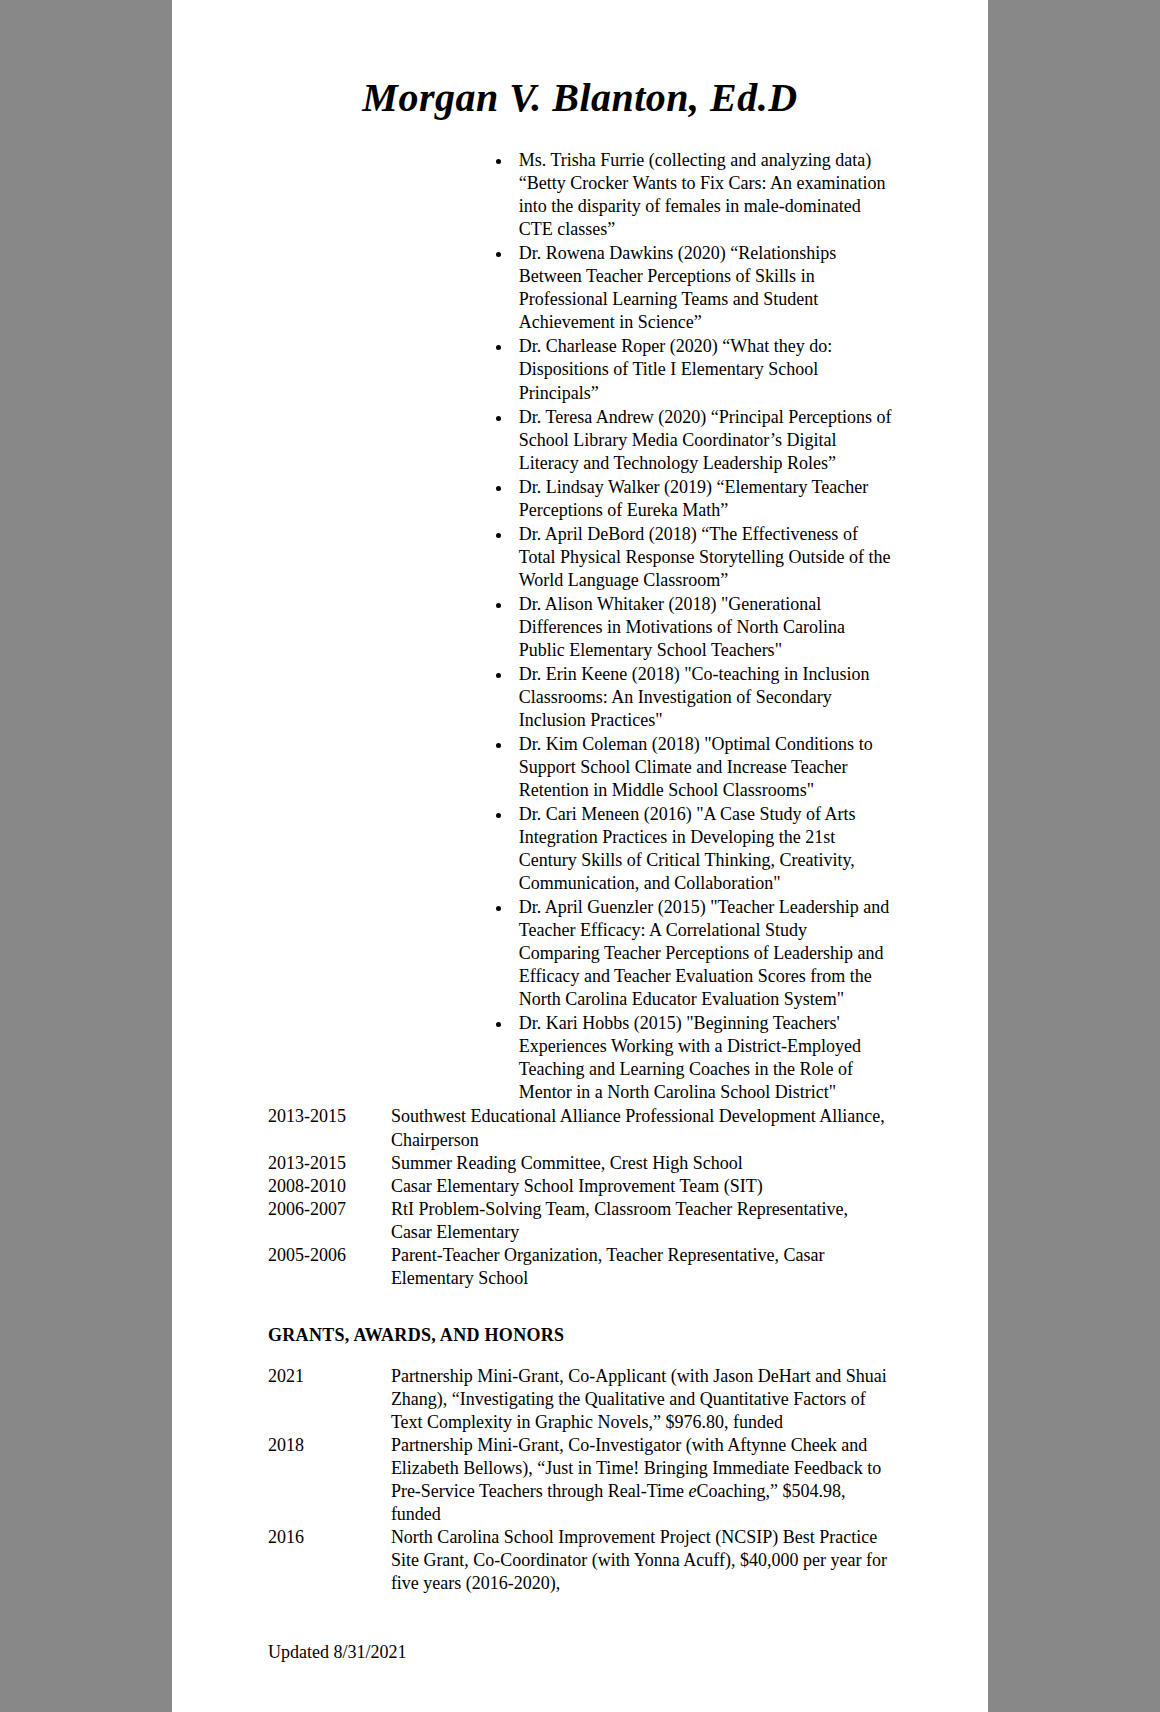Morgan V. Blanton, Ed.D
Ms. Trisha Furrie (collecting and analyzing data) “Betty Crocker Wants to Fix Cars: An examination into the disparity of females in male-dominated CTE classes”
Dr. Rowena Dawkins (2020) “Relationships Between Teacher Perceptions of Skills in Professional Learning Teams and Student Achievement in Science”
Dr. Charlease Roper (2020) “What they do: Dispositions of Title I Elementary School Principals”
Dr. Teresa Andrew (2020) “Principal Perceptions of School Library Media Coordinator’s Digital Literacy and Technology Leadership Roles”
Dr. Lindsay Walker (2019) “Elementary Teacher Perceptions of Eureka Math”
Dr. April DeBord (2018) “The Effectiveness of Total Physical Response Storytelling Outside of the World Language Classroom”
Dr. Alison Whitaker (2018) "Generational Differences in Motivations of North Carolina Public Elementary School Teachers"
Dr. Erin Keene (2018) "Co-teaching in Inclusion Classrooms: An Investigation of Secondary Inclusion Practices"
Dr. Kim Coleman (2018) "Optimal Conditions to Support School Climate and Increase Teacher Retention in Middle School Classrooms"
Dr. Cari Meneen (2016) "A Case Study of Arts Integration Practices in Developing the 21st Century Skills of Critical Thinking, Creativity, Communication, and Collaboration"
Dr. April Guenzler (2015) "Teacher Leadership and Teacher Efficacy: A Correlational Study Comparing Teacher Perceptions of Leadership and Efficacy and Teacher Evaluation Scores from the North Carolina Educator Evaluation System"
Dr. Kari Hobbs (2015) "Beginning Teachers' Experiences Working with a District-Employed Teaching and Learning Coaches in the Role of Mentor in a North Carolina School District"
| 2013-2015 | Southwest Educational Alliance Professional Development Alliance, Chairperson |
| 2013-2015 | Summer Reading Committee, Crest High School |
| 2008-2010 | Casar Elementary School Improvement Team (SIT) |
| 2006-2007 | RtI Problem-Solving Team, Classroom Teacher Representative, Casar Elementary |
| 2005-2006 | Parent-Teacher Organization, Teacher Representative, Casar Elementary School |
GRANTS, AWARDS, AND HONORS
| 2021 | Partnership Mini-Grant, Co-Applicant (with Jason DeHart and Shuai Zhang), “Investigating the Qualitative and Quantitative Factors of Text Complexity in Graphic Novels,” $976.80, funded |
| 2018 | Partnership Mini-Grant, Co-Investigator (with Aftynne Cheek and Elizabeth Bellows), “Just in Time! Bringing Immediate Feedback to Pre-Service Teachers through Real-Time e Coaching,” $504.98, funded |
| 2016 | North Carolina School Improvement Project (NCSIP) Best Practice Site Grant, Co-Coordinator (with Yonna Acuff), $40,000 per year for five years (2016-2020), |
Updated 8/31/2021